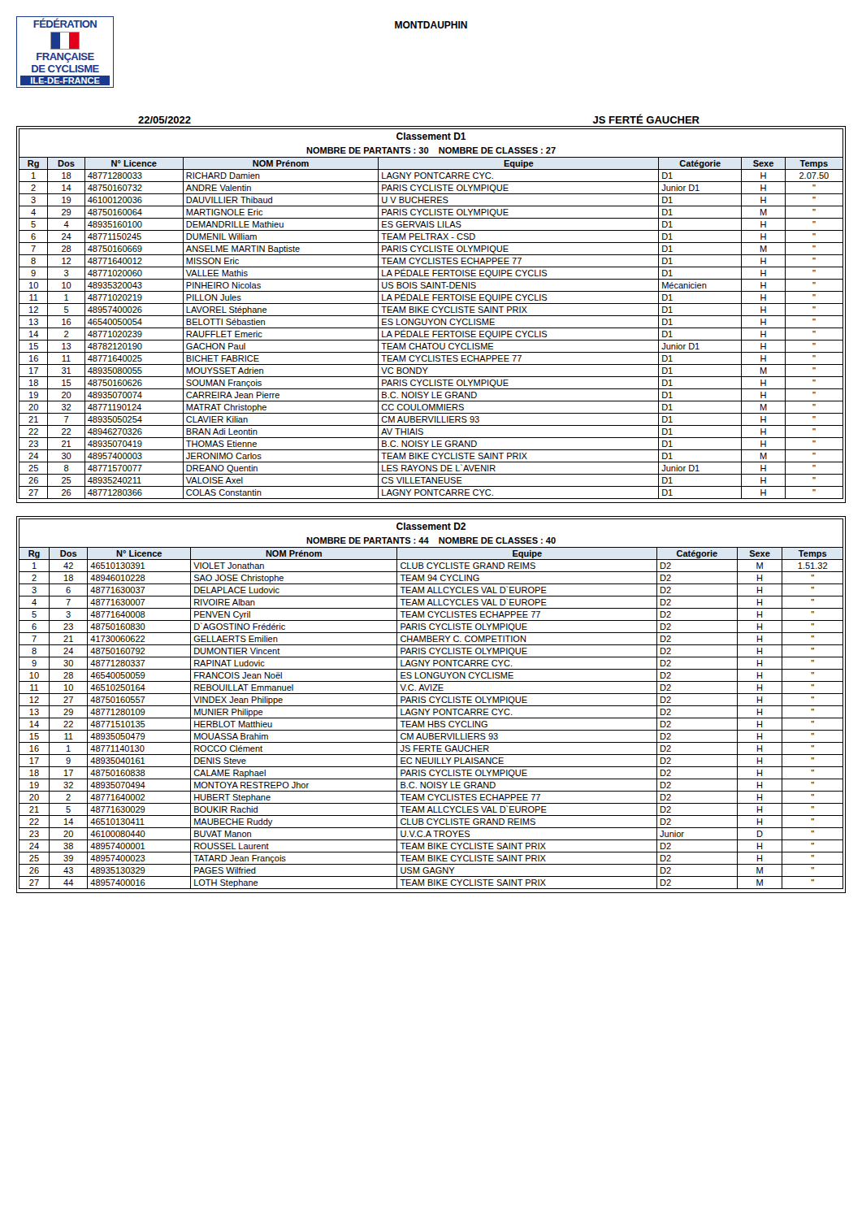FÉDÉRATION
FRANÇAISE
DE CYCLISME
ILE-DE-FRANCE
MONTDAUPHIN
22/05/2022
JS FERTÉ GAUCHER
Classement D1
NOMBRE DE PARTANTS : 30 NOMBRE DE CLASSES : 27
| Rg | Dos | N° Licence | NOM Prénom | Equipe | Catégorie | Sexe | Temps |
| --- | --- | --- | --- | --- | --- | --- | --- |
| 1 | 18 | 48771280033 | RICHARD Damien | LAGNY PONTCARRE CYC. | D1 | H | 2.07.50 |
| 2 | 14 | 48750160732 | ANDRE Valentin | PARIS CYCLISTE OLYMPIQUE | Junior D1 | H | " |
| 3 | 19 | 46100120036 | DAUVILLIER Thibaud | U V BUCHERES | D1 | H | " |
| 4 | 29 | 48750160064 | MARTIGNOLE Eric | PARIS CYCLISTE OLYMPIQUE | D1 | M | " |
| 5 | 4 | 48935160100 | DEMANDRILLE Mathieu | ES GERVAIS LILAS | D1 | H | " |
| 6 | 24 | 48771150245 | DUMENIL William | TEAM PELTRAX - CSD | D1 | H | " |
| 7 | 28 | 48750160669 | ANSELME MARTIN Baptiste | PARIS CYCLISTE OLYMPIQUE | D1 | M | " |
| 8 | 12 | 48771640012 | MISSON Eric | TEAM CYCLISTES ECHAPPEE 77 | D1 | H | " |
| 9 | 3 | 48771020060 | VALLEE Mathis | LA PÉDALE FERTOISE EQUIPE CYCLIS | D1 | H | " |
| 10 | 10 | 48935320043 | PINHEIRO Nicolas | US BOIS SAINT-DENIS | Mécanicien | H | " |
| 11 | 1 | 48771020219 | PILLON Jules | LA PÉDALE FERTOISE EQUIPE CYCLIS | D1 | H | " |
| 12 | 5 | 48957400026 | LAVOREL Stéphane | TEAM BIKE CYCLISTE SAINT PRIX | D1 | H | " |
| 13 | 16 | 46540050054 | BELOTTI Sébastien | ES LONGUYON CYCLISME | D1 | H | " |
| 14 | 2 | 48771020239 | RAUFFLET Emeric | LA PÉDALE FERTOISE EQUIPE CYCLIS | D1 | H | " |
| 15 | 13 | 48782120190 | GACHON Paul | TEAM CHATOU CYCLISME | Junior D1 | H | " |
| 16 | 11 | 48771640025 | BICHET FABRICE | TEAM CYCLISTES ECHAPPEE 77 | D1 | H | " |
| 17 | 31 | 48935080055 | MOUYSSET Adrien | VC BONDY | D1 | M | " |
| 18 | 15 | 48750160626 | SOUMAN François | PARIS CYCLISTE OLYMPIQUE | D1 | H | " |
| 19 | 20 | 48935070074 | CARREIRA Jean Pierre | B.C. NOISY LE GRAND | D1 | H | " |
| 20 | 32 | 48771190124 | MATRAT Christophe | CC COULOMMIERS | D1 | M | " |
| 21 | 7 | 48935050254 | CLAVIER Kilian | CM AUBERVILLIERS 93 | D1 | H | " |
| 22 | 22 | 48946270326 | BRAN Adi Leontin | AV THIAIS | D1 | H | " |
| 23 | 21 | 48935070419 | THOMAS Etienne | B.C. NOISY LE GRAND | D1 | H | " |
| 24 | 30 | 48957400003 | JERONIMO Carlos | TEAM BIKE CYCLISTE SAINT PRIX | D1 | M | " |
| 25 | 8 | 48771570077 | DREANO Quentin | LES RAYONS DE L`AVENIR | Junior D1 | H | " |
| 26 | 25 | 48935240211 | VALOISE Axel | CS VILLETANEUSE | D1 | H | " |
| 27 | 26 | 48771280366 | COLAS Constantin | LAGNY PONTCARRE CYC. | D1 | H | " |
Classement D2
NOMBRE DE PARTANTS : 44 NOMBRE DE CLASSES : 40
| Rg | Dos | N° Licence | NOM Prénom | Equipe | Catégorie | Sexe | Temps |
| --- | --- | --- | --- | --- | --- | --- | --- |
| 1 | 42 | 46510130391 | VIOLET Jonathan | CLUB CYCLISTE GRAND REIMS | D2 | M | 1.51.32 |
| 2 | 18 | 48946010228 | SAO JOSE Christophe | TEAM 94 CYCLING | D2 | H | " |
| 3 | 6 | 48771630037 | DELAPLACE Ludovic | TEAM ALLCYCLES VAL D`EUROPE | D2 | H | " |
| 4 | 7 | 48771630007 | RIVOIRE Alban | TEAM ALLCYCLES VAL D`EUROPE | D2 | H | " |
| 5 | 3 | 48771640008 | PENVEN Cyril | TEAM CYCLISTES ECHAPPEE 77 | D2 | H | " |
| 6 | 23 | 48750160830 | D`AGOSTINO Frédéric | PARIS CYCLISTE OLYMPIQUE | D2 | H | " |
| 7 | 21 | 41730060622 | GELLAERTS Emilien | CHAMBERY C. COMPETITION | D2 | H | " |
| 8 | 24 | 48750160792 | DUMONTIER Vincent | PARIS CYCLISTE OLYMPIQUE | D2 | H | " |
| 9 | 30 | 48771280337 | RAPINAT Ludovic | LAGNY PONTCARRE CYC. | D2 | H | " |
| 10 | 28 | 46540050059 | FRANCOIS Jean Noël | ES LONGUYON CYCLISME | D2 | H | " |
| 11 | 10 | 46510250164 | REBOUILLAT Emmanuel | V.C. AVIZE | D2 | H | " |
| 12 | 27 | 48750160557 | VINDEX Jean Philippe | PARIS CYCLISTE OLYMPIQUE | D2 | H | " |
| 13 | 29 | 48771280109 | MUNIER Philippe | LAGNY PONTCARRE CYC. | D2 | H | " |
| 14 | 22 | 48771510135 | HERBLOT Matthieu | TEAM HBS CYCLING | D2 | H | " |
| 15 | 11 | 48935050479 | MOUASSA Brahim | CM AUBERVILLIERS 93 | D2 | H | " |
| 16 | 1 | 48771140130 | ROCCO Clément | JS FERTE GAUCHER | D2 | H | " |
| 17 | 9 | 48935040161 | DENIS Steve | EC NEUILLY PLAISANCE | D2 | H | " |
| 18 | 17 | 48750160838 | CALAME Raphael | PARIS CYCLISTE OLYMPIQUE | D2 | H | " |
| 19 | 32 | 48935070494 | MONTOYA RESTREPO Jhor | B.C. NOISY LE GRAND | D2 | H | " |
| 20 | 2 | 48771640002 | HUBERT Stephane | TEAM CYCLISTES ECHAPPEE 77 | D2 | H | " |
| 21 | 5 | 48771630029 | BOUKIR Rachid | TEAM ALLCYCLES VAL D`EUROPE | D2 | H | " |
| 22 | 14 | 46510130411 | MAUBECHE Ruddy | CLUB CYCLISTE GRAND REIMS | D2 | H | " |
| 23 | 20 | 46100080440 | BUVAT Manon | U.V.C.A TROYES | Junior | D | " |
| 24 | 38 | 48957400001 | ROUSSEL Laurent | TEAM BIKE CYCLISTE SAINT PRIX | D2 | H | " |
| 25 | 39 | 48957400023 | TATARD Jean François | TEAM BIKE CYCLISTE SAINT PRIX | D2 | H | " |
| 26 | 43 | 48935130329 | PAGES Wilfried | USM GAGNY | D2 | M | " |
| 27 | 44 | 48957400016 | LOTH Stephane | TEAM BIKE CYCLISTE SAINT PRIX | D2 | M | " |